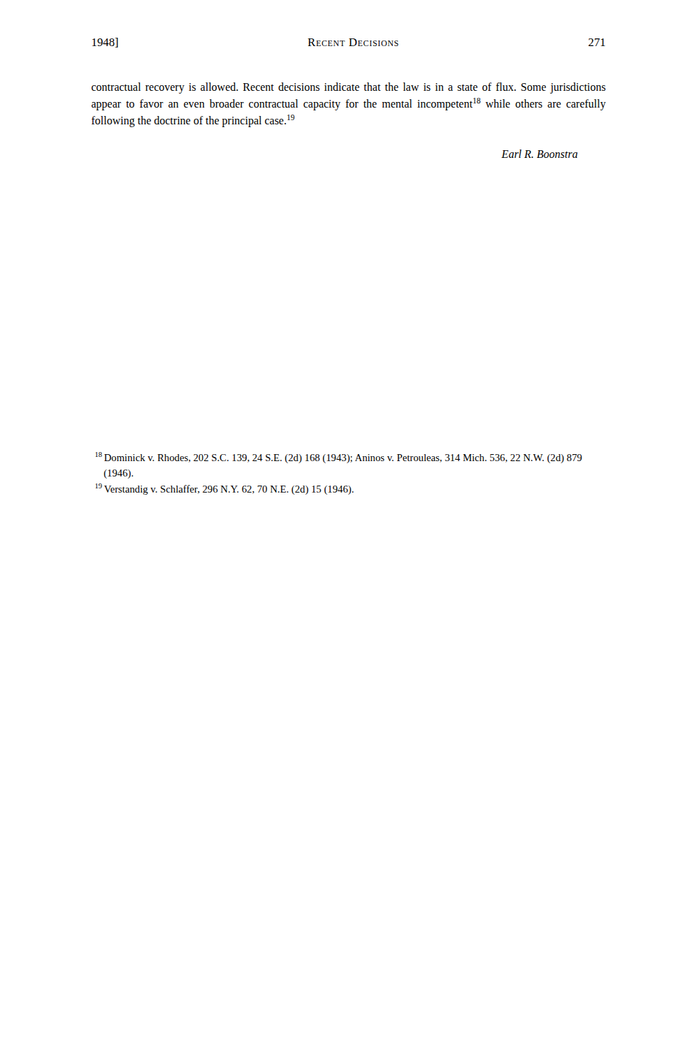1948] Recent Decisions 271
contractual recovery is allowed. Recent decisions indicate that the law is in a state of flux. Some jurisdictions appear to favor an even broader contractual capacity for the mental incompetent18 while others are carefully following the doctrine of the principal case.19
Earl R. Boonstra
18Dominick v. Rhodes, 202 S.C. 139, 24 S.E. (2d) 168 (1943); Aninos v. Petrouleas, 314 Mich. 536, 22 N.W. (2d) 879 (1946).
19Verstandig v. Schlaffer, 296 N.Y. 62, 70 N.E. (2d) 15 (1946).